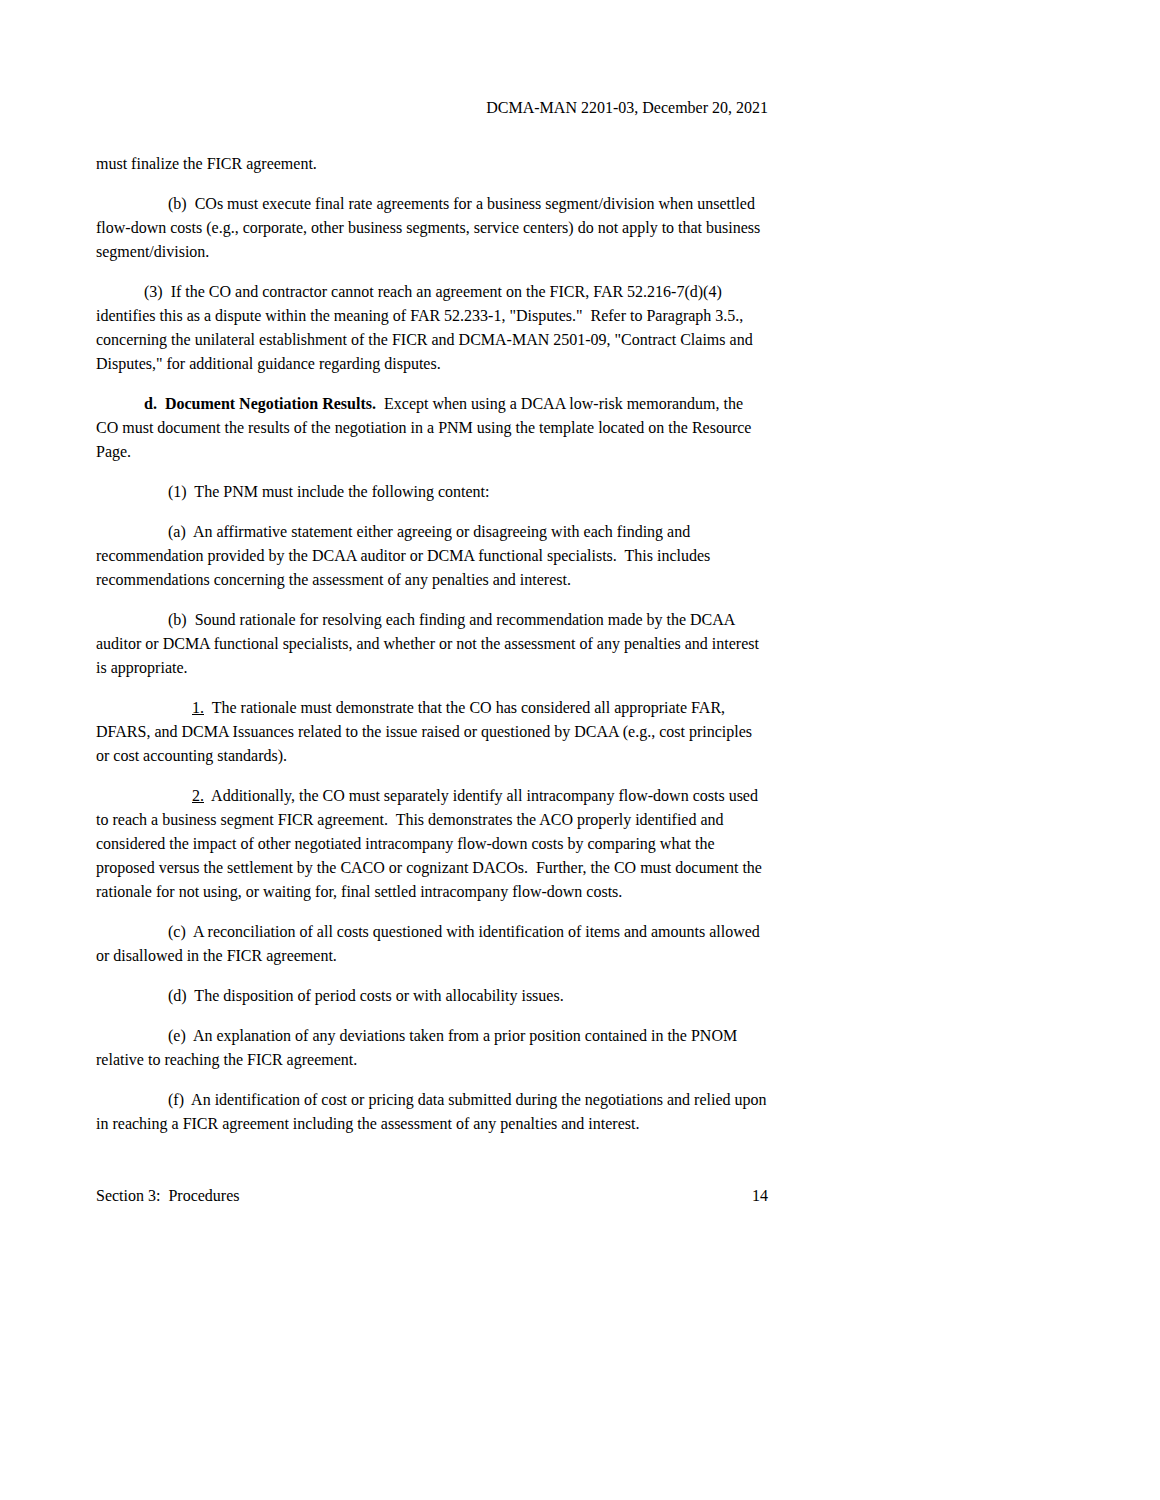DCMA-MAN 2201-03, December 20, 2021
must finalize the FICR agreement.
(b) COs must execute final rate agreements for a business segment/division when unsettled flow-down costs (e.g., corporate, other business segments, service centers) do not apply to that business segment/division.
(3) If the CO and contractor cannot reach an agreement on the FICR, FAR 52.216-7(d)(4) identifies this as a dispute within the meaning of FAR 52.233-1, "Disputes." Refer to Paragraph 3.5., concerning the unilateral establishment of the FICR and DCMA-MAN 2501-09, "Contract Claims and Disputes," for additional guidance regarding disputes.
d. Document Negotiation Results. Except when using a DCAA low-risk memorandum, the CO must document the results of the negotiation in a PNM using the template located on the Resource Page.
(1) The PNM must include the following content:
(a) An affirmative statement either agreeing or disagreeing with each finding and recommendation provided by the DCAA auditor or DCMA functional specialists. This includes recommendations concerning the assessment of any penalties and interest.
(b) Sound rationale for resolving each finding and recommendation made by the DCAA auditor or DCMA functional specialists, and whether or not the assessment of any penalties and interest is appropriate.
1. The rationale must demonstrate that the CO has considered all appropriate FAR, DFARS, and DCMA Issuances related to the issue raised or questioned by DCAA (e.g., cost principles or cost accounting standards).
2. Additionally, the CO must separately identify all intracompany flow-down costs used to reach a business segment FICR agreement. This demonstrates the ACO properly identified and considered the impact of other negotiated intracompany flow-down costs by comparing what the proposed versus the settlement by the CACO or cognizant DACOs. Further, the CO must document the rationale for not using, or waiting for, final settled intracompany flow-down costs.
(c) A reconciliation of all costs questioned with identification of items and amounts allowed or disallowed in the FICR agreement.
(d) The disposition of period costs or with allocability issues.
(e) An explanation of any deviations taken from a prior position contained in the PNOM relative to reaching the FICR agreement.
(f) An identification of cost or pricing data submitted during the negotiations and relied upon in reaching a FICR agreement including the assessment of any penalties and interest.
Section 3: Procedures 14